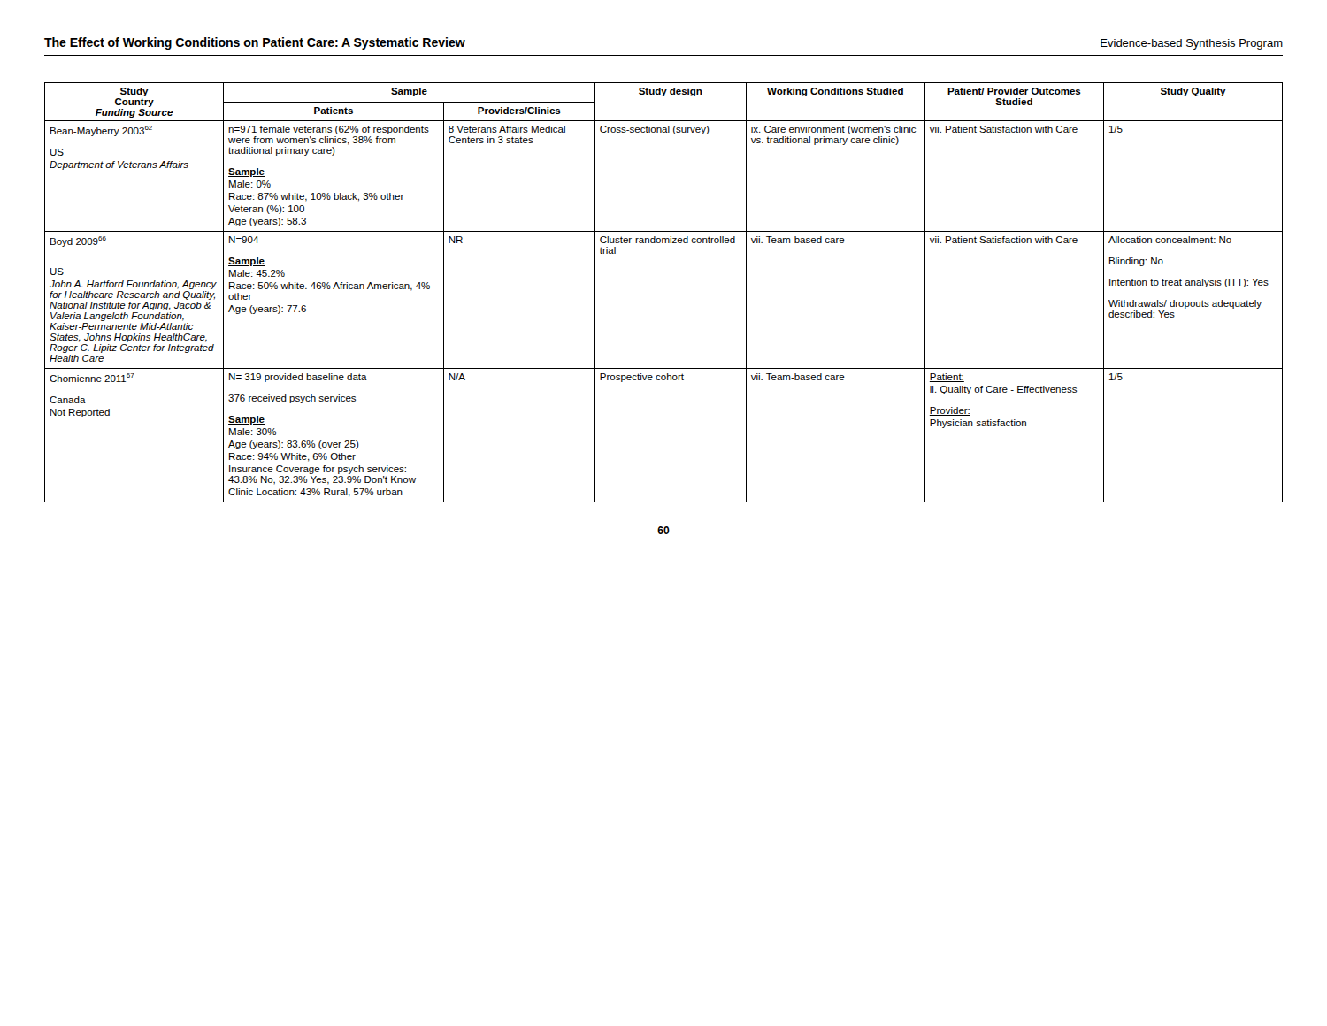The Effect of Working Conditions on Patient Care: A Systematic Review
Evidence-based Synthesis Program
| Study Country Funding Source | Sample | Study design | Working Conditions Studied | Patient/ Provider Outcomes Studied | Study Quality |
| --- | --- | --- | --- | --- | --- |
| Patients | Providers/Clinics |
| Bean-Mayberry 2003 62 US Department of Veterans Affairs | n=971 female veterans (62% of respondents were from women's clinics, 38% from traditional primary care) Sample Male: 0% Race: 87% white, 10% black, 3% other Veteran (%): 100 Age (years): 58.3 | 8 Veterans Affairs Medical Centers in 3 states | Cross-sectional (survey) | ix. Care environment (women's clinic vs. traditional primary care clinic) | vii. Patient Satisfaction with Care | 1/5 |
| Boyd 2009 66 US John A. Hartford Foundation, Agency for Healthcare Research and Quality, National Institute for Aging, Jacob & Valeria Langeloth Foundation, Kaiser-Permanente Mid-Atlantic States, Johns Hopkins HealthCare, Roger C. Lipitz Center for Integrated Health Care | N=904 Sample Male: 45.2% Race: 50% white. 46% African American, 4% other Age (years): 77.6 | NR | Cluster-randomized controlled trial | vii. Team-based care | vii. Patient Satisfaction with Care | Allocation concealment: No Blinding: No Intention to treat analysis (ITT): Yes Withdrawals/ dropouts adequately described: Yes |
| Chomienne 2011 67 Canada Not Reported | N= 319 provided baseline data 376 received psych services Sample Male: 30% Age (years): 83.6% (over 25) Race: 94% White, 6% Other Insurance Coverage for psych services: 43.8% No, 32.3% Yes, 23.9% Don't Know Clinic Location: 43% Rural, 57% urban | N/A | Prospective cohort | vii. Team-based care | Patient: ii. Quality of Care - Effectiveness Provider: Physician satisfaction | 1/5 |
60